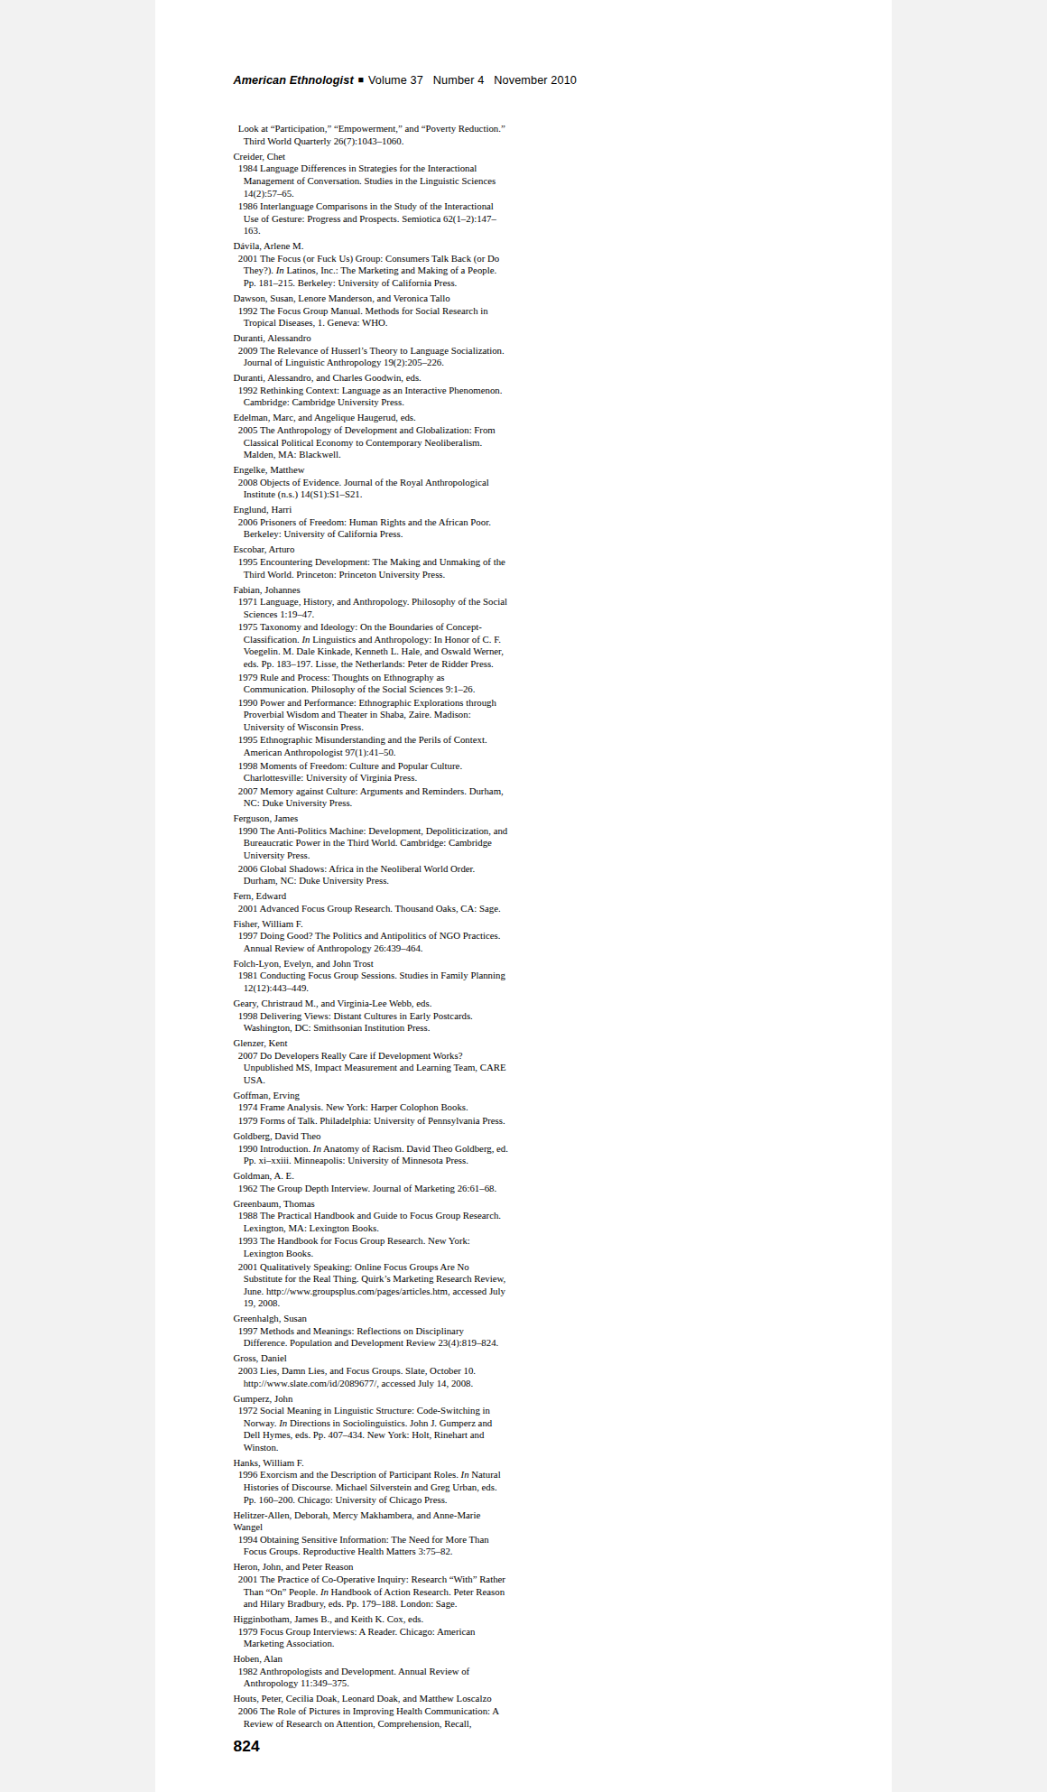American Ethnologist■Volume 37 Number 4 November 2010
Look at “Participation,” “Empowerment,” and “Poverty Reduction.” Third World Quarterly 26(7):1043–1060.
Creider, Chet
1984 Language Differences in Strategies for the Interactional Management of Conversation. Studies in the Linguistic Sciences 14(2):57–65.
1986 Interlanguage Comparisons in the Study of the Interactional Use of Gesture: Progress and Prospects. Semiotica 62(1–2):147–163.
Dávila, Arlene M.
2001 The Focus (or Fuck Us) Group: Consumers Talk Back (or Do They?). In Latinos, Inc.: The Marketing and Making of a People. Pp. 181–215. Berkeley: University of California Press.
Dawson, Susan, Lenore Manderson, and Veronica Tallo
1992 The Focus Group Manual. Methods for Social Research in Tropical Diseases, 1. Geneva: WHO.
Duranti, Alessandro
2009 The Relevance of Husserl’s Theory to Language Socialization. Journal of Linguistic Anthropology 19(2):205–226.
Duranti, Alessandro, and Charles Goodwin, eds.
1992 Rethinking Context: Language as an Interactive Phenomenon. Cambridge: Cambridge University Press.
Edelman, Marc, and Angelique Haugerud, eds.
2005 The Anthropology of Development and Globalization: From Classical Political Economy to Contemporary Neoliberalism. Malden, MA: Blackwell.
Engelke, Matthew
2008 Objects of Evidence. Journal of the Royal Anthropological Institute (n.s.) 14(S1):S1–S21.
Englund, Harri
2006 Prisoners of Freedom: Human Rights and the African Poor. Berkeley: University of California Press.
Escobar, Arturo
1995 Encountering Development: The Making and Unmaking of the Third World. Princeton: Princeton University Press.
Fabian, Johannes
1971 Language, History, and Anthropology. Philosophy of the Social Sciences 1:19–47.
1975 Taxonomy and Ideology: On the Boundaries of Concept-Classification. In Linguistics and Anthropology: In Honor of C. F. Voegelin. M. Dale Kinkade, Kenneth L. Hale, and Oswald Werner, eds. Pp. 183–197. Lisse, the Netherlands: Peter de Ridder Press.
1979 Rule and Process: Thoughts on Ethnography as Communication. Philosophy of the Social Sciences 9:1–26.
1990 Power and Performance: Ethnographic Explorations through Proverbial Wisdom and Theater in Shaba, Zaire. Madison: University of Wisconsin Press.
1995 Ethnographic Misunderstanding and the Perils of Context. American Anthropologist 97(1):41–50.
1998 Moments of Freedom: Culture and Popular Culture. Charlottesville: University of Virginia Press.
2007 Memory against Culture: Arguments and Reminders. Durham, NC: Duke University Press.
Ferguson, James
1990 The Anti-Politics Machine: Development, Depoliticization, and Bureaucratic Power in the Third World. Cambridge: Cambridge University Press.
2006 Global Shadows: Africa in the Neoliberal World Order. Durham, NC: Duke University Press.
Fern, Edward
2001 Advanced Focus Group Research. Thousand Oaks, CA: Sage.
Fisher, William F.
1997 Doing Good? The Politics and Antipolitics of NGO Practices. Annual Review of Anthropology 26:439–464.
Folch-Lyon, Evelyn, and John Trost
1981 Conducting Focus Group Sessions. Studies in Family Planning 12(12):443–449.
Geary, Christraud M., and Virginia-Lee Webb, eds.
1998 Delivering Views: Distant Cultures in Early Postcards. Washington, DC: Smithsonian Institution Press.
Glenzer, Kent
2007 Do Developers Really Care if Development Works? Unpublished MS, Impact Measurement and Learning Team, CARE USA.
Goffman, Erving
1974 Frame Analysis. New York: Harper Colophon Books.
1979 Forms of Talk. Philadelphia: University of Pennsylvania Press.
Goldberg, David Theo
1990 Introduction. In Anatomy of Racism. David Theo Goldberg, ed. Pp. xi–xxiii. Minneapolis: University of Minnesota Press.
Goldman, A. E.
1962 The Group Depth Interview. Journal of Marketing 26:61–68.
Greenbaum, Thomas
1988 The Practical Handbook and Guide to Focus Group Research. Lexington, MA: Lexington Books.
1993 The Handbook for Focus Group Research. New York: Lexington Books.
2001 Qualitatively Speaking: Online Focus Groups Are No Substitute for the Real Thing. Quirk’s Marketing Research Review, June. http://www.groupsplus.com/pages/articles.htm, accessed July 19, 2008.
Greenhalgh, Susan
1997 Methods and Meanings: Reflections on Disciplinary Difference. Population and Development Review 23(4):819–824.
Gross, Daniel
2003 Lies, Damn Lies, and Focus Groups. Slate, October 10. http://www.slate.com/id/2089677/, accessed July 14, 2008.
Gumperz, John
1972 Social Meaning in Linguistic Structure: Code-Switching in Norway. In Directions in Sociolinguistics. John J. Gumperz and Dell Hymes, eds. Pp. 407–434. New York: Holt, Rinehart and Winston.
Hanks, William F.
1996 Exorcism and the Description of Participant Roles. In Natural Histories of Discourse. Michael Silverstein and Greg Urban, eds. Pp. 160–200. Chicago: University of Chicago Press.
Helitzer-Allen, Deborah, Mercy Makhambera, and Anne-Marie Wangel
1994 Obtaining Sensitive Information: The Need for More Than Focus Groups. Reproductive Health Matters 3:75–82.
Heron, John, and Peter Reason
2001 The Practice of Co-Operative Inquiry: Research “With” Rather Than “On” People. In Handbook of Action Research. Peter Reason and Hilary Bradbury, eds. Pp. 179–188. London: Sage.
Higginbotham, James B., and Keith K. Cox, eds.
1979 Focus Group Interviews: A Reader. Chicago: American Marketing Association.
Hoben, Alan
1982 Anthropologists and Development. Annual Review of Anthropology 11:349–375.
Houts, Peter, Cecilia Doak, Leonard Doak, and Matthew Loscalzo
2006 The Role of Pictures in Improving Health Communication: A Review of Research on Attention, Comprehension, Recall,
824